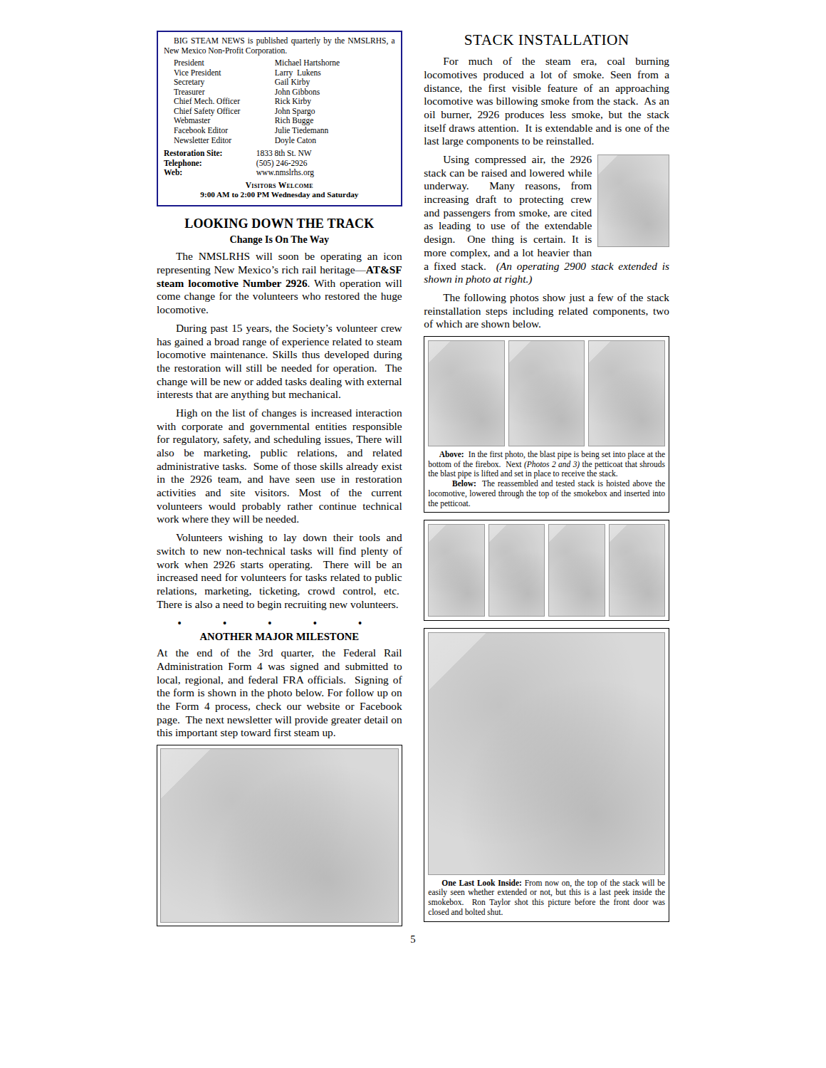BIG STEAM NEWS is published quarterly by the NMSLRHS, a New Mexico Non-Profit Corporation.
| President | Michael Hartshorne |
| Vice President | Larry Lukens |
| Secretary | Gail Kirby |
| Treasurer | John Gibbons |
| Chief Mech. Officer | Rick Kirby |
| Chief Safety Officer | John Spargo |
| Webmaster | Rich Bugge |
| Facebook Editor | Julie Tiedemann |
| Newsletter Editor | Doyle Caton |
| Restoration Site: | 1833 8th St. NW |
| Telephone: | (505) 246-2926 |
| Web: | www.nmslrhs.org |
Visitors Welcome
9:00 AM to 2:00 PM Wednesday and Saturday
LOOKING DOWN THE TRACK
Change Is On The Way
The NMSLRHS will soon be operating an icon representing New Mexico’s rich rail heritage—AT&SF steam locomotive Number 2926. With operation will come change for the volunteers who restored the huge locomotive.
During past 15 years, the Society’s volunteer crew has gained a broad range of experience related to steam locomotive maintenance. Skills thus developed during the restoration will still be needed for operation. The change will be new or added tasks dealing with external interests that are anything but mechanical.
High on the list of changes is increased interaction with corporate and governmental entities responsible for regulatory, safety, and scheduling issues, There will also be marketing, public relations, and related administrative tasks. Some of those skills already exist in the 2926 team, and have seen use in restoration activities and site visitors. Most of the current volunteers would probably rather continue technical work where they will be needed.
Volunteers wishing to lay down their tools and switch to new non-technical tasks will find plenty of work when 2926 starts operating. There will be an increased need for volunteers for tasks related to public relations, marketing, ticketing, crowd control, etc. There is also a need to begin recruiting new volunteers.
• • • • •
ANOTHER MAJOR MILESTONE
At the end of the 3rd quarter, the Federal Rail Administration Form 4 was signed and submitted to local, regional, and federal FRA officials. Signing of the form is shown in the photo below. For follow up on the Form 4 process, check our website or Facebook page. The next newsletter will provide greater detail on this important step toward first steam up.
STACK INSTALLATION
For much of the steam era, coal burning locomotives produced a lot of smoke. Seen from a distance, the first visible feature of an approaching locomotive was billowing smoke from the stack. As an oil burner, 2926 produces less smoke, but the stack itself draws attention. It is extendable and is one of the last large components to be reinstalled.
Using compressed air, the 2926 stack can be raised and lowered while underway. Many reasons, from increasing draft to protecting crew and passengers from smoke, are cited as leading to use of the extendable design. One thing is certain. It is more complex, and a lot heavier than a fixed stack. (An operating 2900 stack extended is shown in photo at right.)
The following photos show just a few of the stack reinstallation steps including related components, two of which are shown below.
Above: In the first photo, the blast pipe is being set into place at the bottom of the firebox. Next (Photos 2 and 3) the petticoat that shrouds the blast pipe is lifted and set in place to receive the stack.
Below: The reassembled and tested stack is hoisted above the locomotive, lowered through the top of the smokebox and inserted into the petticoat.
One Last Look Inside: From now on, the top of the stack will be easily seen whether extended or not, but this is a last peek inside the smokebox. Ron Taylor shot this picture before the front door was closed and bolted shut.
5